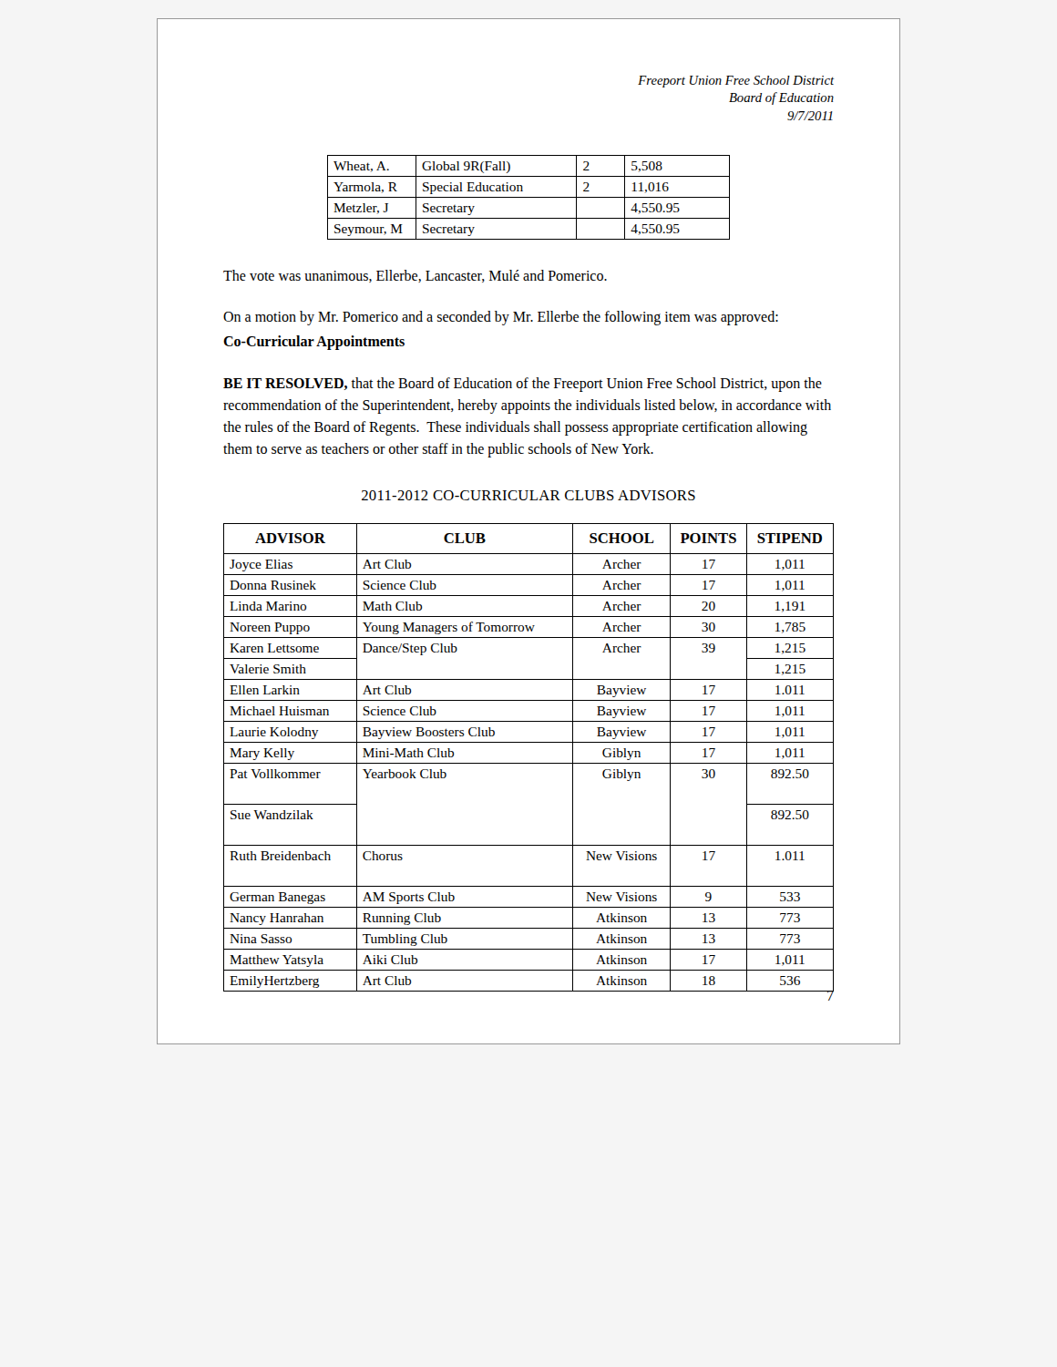Freeport Union Free School District
Board of Education
9/7/2011
| Wheat, A. | Global 9R(Fall) | 2 | 5,508 |
| Yarmola, R | Special Education | 2 | 11,016 |
| Metzler, J | Secretary | | 4,550.95 |
| Seymour, M | Secretary | | 4,550.95 |
The vote was unanimous, Ellerbe, Lancaster, Mulé and Pomerico.
On a motion by Mr. Pomerico and a seconded by Mr. Ellerbe the following item was approved:
Co-Curricular Appointments
BE IT RESOLVED, that the Board of Education of the Freeport Union Free School District, upon the recommendation of the Superintendent, hereby appoints the individuals listed below, in accordance with the rules of the Board of Regents. These individuals shall possess appropriate certification allowing them to serve as teachers or other staff in the public schools of New York.
2011-2012 CO-CURRICULAR CLUBS ADVISORS
| ADVISOR | CLUB | SCHOOL | POINTS | STIPEND |
| --- | --- | --- | --- | --- |
| Joyce Elias | Art Club | Archer | 17 | 1,011 |
| Donna Rusinek | Science Club | Archer | 17 | 1,011 |
| Linda Marino | Math Club | Archer | 20 | 1,191 |
| Noreen Puppo | Young Managers of Tomorrow | Archer | 30 | 1,785 |
| Karen Lettsome | Dance/Step Club | Archer | 39 | 1,215 |
| Valerie Smith | 1,215 |
| Ellen Larkin | Art Club | Bayview | 17 | 1.011 |
| Michael Huisman | Science Club | Bayview | 17 | 1,011 |
| Laurie Kolodny | Bayview Boosters Club | Bayview | 17 | 1,011 |
| Mary Kelly | Mini-Math Club | Giblyn | 17 | 1,011 |
| Pat Vollkommer | Yearbook Club | Giblyn | 30 | 892.50 |
| Sue Wandzilak | 892.50 |
| Ruth Breidenbach | Chorus | New Visions | 17 | 1.011 |
| German Banegas | AM Sports Club | New Visions | 9 | 533 |
| Nancy Hanrahan | Running Club | Atkinson | 13 | 773 |
| Nina Sasso | Tumbling Club | Atkinson | 13 | 773 |
| Matthew Yatsyla | Aiki Club | Atkinson | 17 | 1,011 |
| EmilyHertzberg | Art Club | Atkinson | 18 | 536 |
7